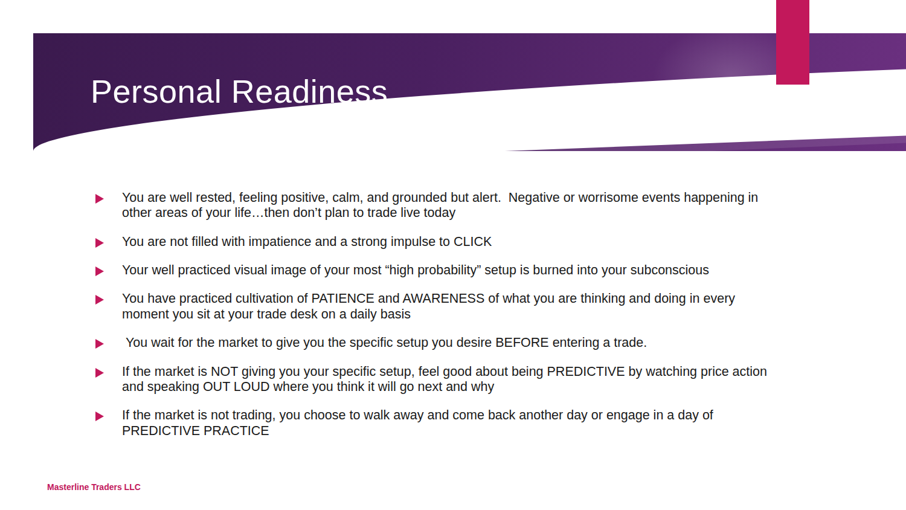Personal Readiness
You are well rested, feeling positive, calm, and grounded but alert. Negative or worrisome events happening in other areas of your life…then don’t plan to trade live today
You are not filled with impatience and a strong impulse to CLICK
Your well practiced visual image of your most “high probability” setup is burned into your subconscious
You have practiced cultivation of PATIENCE and AWARENESS of what you are thinking and doing in every moment you sit at your trade desk on a daily basis
You wait for the market to give you the specific setup you desire BEFORE entering a trade.
If the market is NOT giving you your specific setup, feel good about being PREDICTIVE by watching price action and speaking OUT LOUD where you think it will go next and why
If the market is not trading, you choose to walk away and come back another day or engage in a day of PREDICTIVE PRACTICE
Masterline Traders LLC